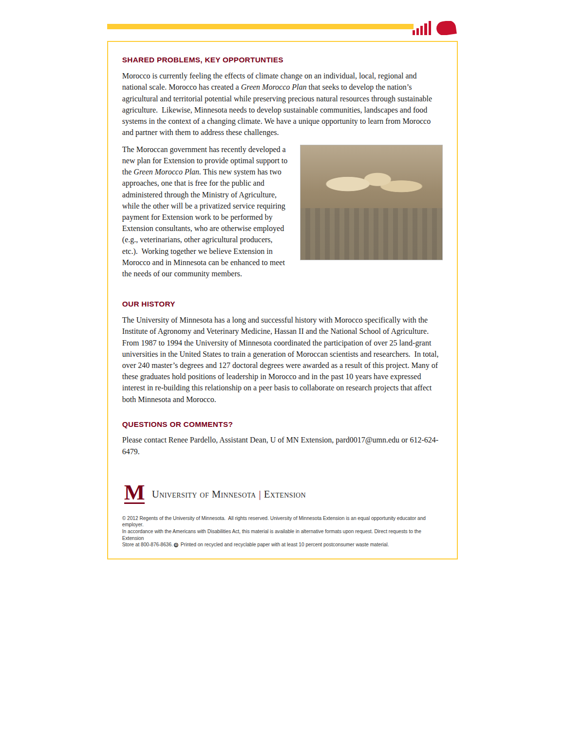Shared Problems, Key Opportunties
Morocco is currently feeling the effects of climate change on an individual, local, regional and national scale. Morocco has created a Green Morocco Plan that seeks to develop the nation’s agricultural and territorial potential while preserving precious natural resources through sustainable agriculture. Likewise, Minnesota needs to develop sustainable communities, landscapes and food systems in the context of a changing climate. We have a unique opportunity to learn from Morocco and partner with them to address these challenges.
The Moroccan government has recently developed a new plan for Extension to provide optimal support to the Green Morocco Plan. This new system has two approaches, one that is free for the public and administered through the Ministry of Agriculture, while the other will be a privatized service requiring payment for Extension work to be performed by Extension consultants, who are otherwise employed (e.g., veterinarians, other agricultural producers, etc.). Working together we believe Extension in Morocco and in Minnesota can be enhanced to meet the needs of our community members.
Our History
The University of Minnesota has a long and successful history with Morocco specifically with the Institute of Agronomy and Veterinary Medicine, Hassan II and the National School of Agriculture. From 1987 to 1994 the University of Minnesota coordinated the participation of over 25 land-grant universities in the United States to train a generation of Moroccan scientists and researchers. In total, over 240 master’s degrees and 127 doctoral degrees were awarded as a result of this project. Many of these graduates hold positions of leadership in Morocco and in the past 10 years have expressed interest in re-building this relationship on a peer basis to collaborate on research projects that affect both Minnesota and Morocco.
Questions or Comments?
Please contact Renee Pardello, Assistant Dean, U of MN Extension, pard0017@umn.edu or 612-624-6479.
M
University of Minnesota|Extension
© 2012 Regents of the University of Minnesota. All rights reserved. University of Minnesota Extension is an equal opportunity educator and employer.
In accordance with the Americans with Disabilities Act, this material is available in alternative formats upon request. Direct requests to the Extension
Store at 800-876-8636.♻ Printed on recycled and recyclable paper with at least 10 percent postconsumer waste material.